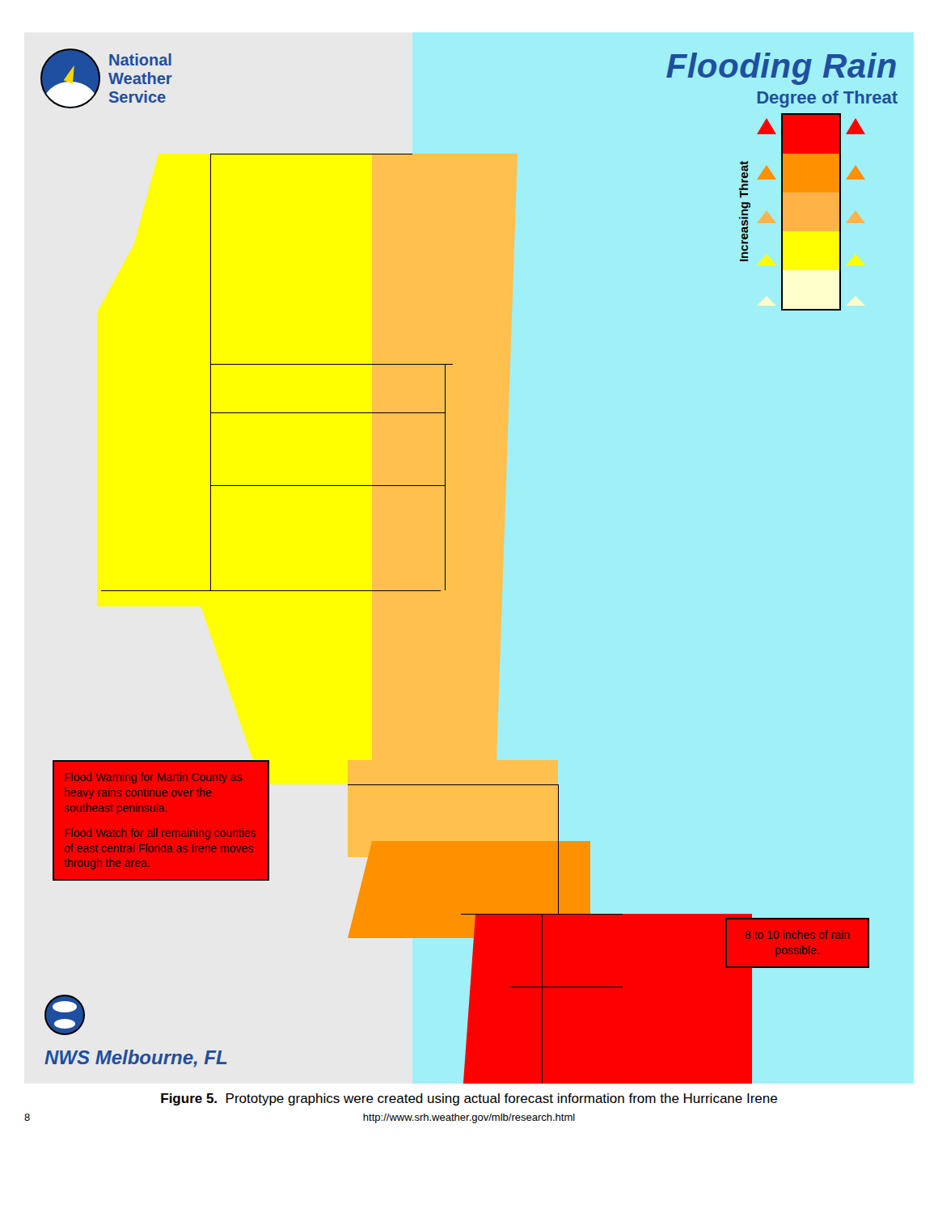National
Weather
Service
Flooding Rain
Degree of Threat
Increasing Threat
Flood Warning for Martin County as heavy rains continue over the southeast peninsula.
Flood Watch for all remaining counties of east central Florida as Irene moves through the area.
8 to 10 inches of rain possible.
NWS Melbourne, FL
Figure 5. Prototype graphics were created using actual forecast information from the Hurricane Irene
8 http://www.srh.weather.gov/mlb/research.html